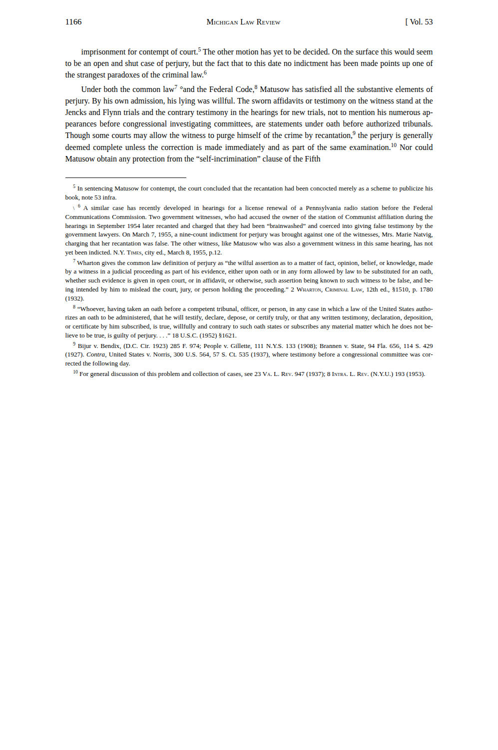1166 Michigan Law Review [ Vol. 53
imprisonment for contempt of court.5 The other motion has yet to be decided. On the surface this would seem to be an open and shut case of perjury, but the fact that to this date no indictment has been made points up one of the strangest paradoxes of the criminal law.6
Under both the common law7 °and the Federal Code,8 Matusow has satisfied all the substantive elements of perjury. By his own admission, his lying was willful. The sworn affidavits or testimony on the witness stand at the Jencks and Flynn trials and the contrary testimony in the hearings for new trials, not to mention his numerous appearances before congressional investigating committees, are statements under oath before authorized tribunals. Though some courts may allow the witness to purge himself of the crime by recantation,9 the perjury is generally deemed complete unless the correction is made immediately and as part of the same examination.10 Nor could Matusow obtain any protection from the “self-incrimination” clause of the Fifth
5 In sentencing Matusow for contempt, the court concluded that the recantation had been concocted merely as a scheme to publicize his book, note 53 infra.
\ 6 A similar case has recently developed in hearings for a license renewal of a Pennsylvania radio station before the Federal Communications Commission. Two government witnesses, who had accused the owner of the station of Communist affiliation during the hearings in September 1954 later recanted and charged that they had been “brainwashed” and coerced into giving false testimony by the government lawyers. On March 7, 1955, a nine-count indictment for perjury was brought against one of the witnesses, Mrs. Marie Natvig, charging that her recantation was false. The other witness, like Matusow who was also a government witness in this same hearing, has not yet been indicted. N.Y. Times, city ed., March 8, 1955, p.12.
7 Wharton gives the common law definition of perjury as “the wilful assertion as to a matter of fact, opinion, belief, or knowledge, made by a witness in a judicial proceeding as part of his evidence, either upon oath or in any form allowed by law to be substituted for an oath, whether such evidence is given in open court, or in affidavit, or otherwise, such assertion being known to such witness to be false, and being intended by him to mislead the court, jury, or person holding the proceeding.” 2 Wharton, Criminal Law, 12th ed., §1510, p. 1780 (1932).
8 “Whoever, having taken an oath before a competent tribunal, officer, or person, in any case in which a law of the United States authorizes an oath to be administered, that he will testify, declare, depose, or certify truly, or that any written testimony, declaration, deposition, or certificate by him subscribed, is true, willfully and contrary to such oath states or subscribes any material matter which he does not believe to be true, is guilty of perjury. . . .” 18 U.S.C. (1952) §1621.
9 Bijur v. Bendix, (D.C. Cir. 1923) 285 F. 974; People v. Gillette, 111 N.Y.S. 133 (1908); Brannen v. State, 94 Fla. 656, 114 S. 429 (1927). Contra, United States v. Norris, 300 U.S. 564, 57 S. Ct. 535 (1937), where testimony before a congressional committee was corrected the following day.
10 For general discussion of this problem and collection of cases, see 23 Va. L. Rev. 947 (1937); 8 Intra. L. Rev. (N.Y.U.) 193 (1953).